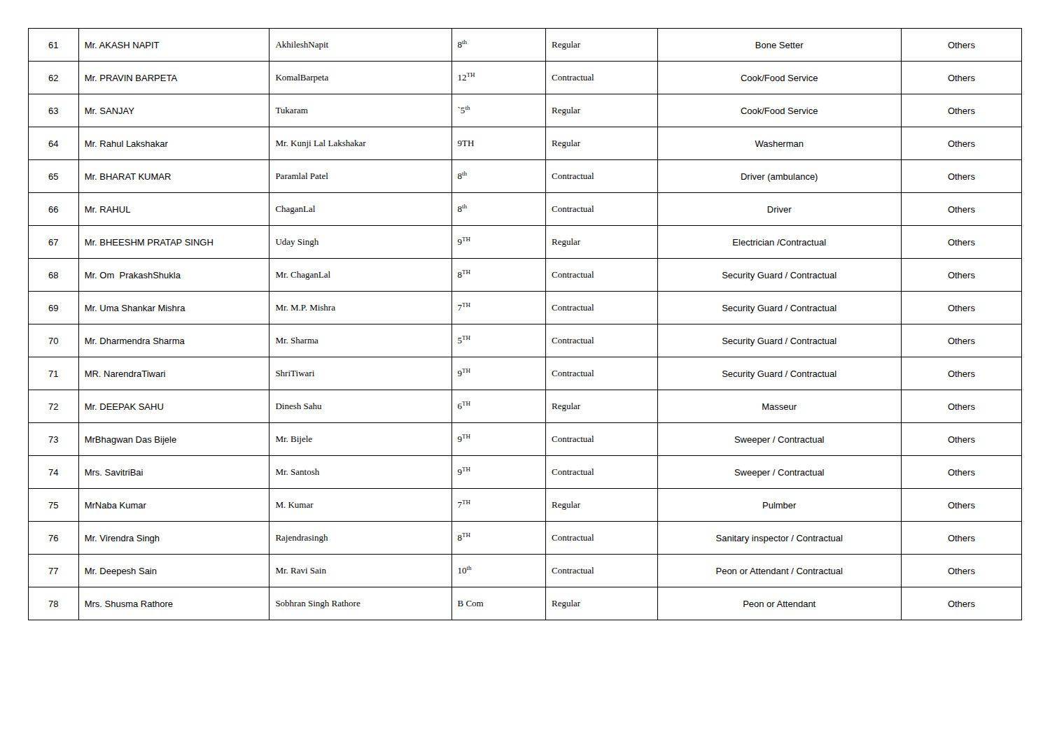| 61 | Mr. AKASH NAPIT | AkhileshNapit | 8 th | Regular | Bone Setter | Others |
| 62 | Mr. PRAVIN BARPETA | KomalBarpeta | 12 TH | Contractual | Cook/Food Service | Others |
| 63 | Mr. SANJAY | Tukaram | `5 th | Regular | Cook/Food Service | Others |
| 64 | Mr. Rahul Lakshakar | Mr. Kunji Lal Lakshakar | 9TH | Regular | Washerman | Others |
| 65 | Mr. BHARAT KUMAR | Paramlal Patel | 8 th | Contractual | Driver (ambulance) | Others |
| 66 | Mr. RAHUL | ChaganLal | 8 th | Contractual | Driver | Others |
| 67 | Mr. BHEESHM PRATAP SINGH | Uday Singh | 9 TH | Regular | Electrician /Contractual | Others |
| 68 | Mr. Om PrakashShukla | Mr. ChaganLal | 8 TH | Contractual | Security Guard / Contractual | Others |
| 69 | Mr. Uma Shankar Mishra | Mr. M.P. Mishra | 7 TH | Contractual | Security Guard / Contractual | Others |
| 70 | Mr. Dharmendra Sharma | Mr. Sharma | 5 TH | Contractual | Security Guard / Contractual | Others |
| 71 | MR. NarendraTiwari | ShriTiwari | 9 TH | Contractual | Security Guard / Contractual | Others |
| 72 | Mr. DEEPAK SAHU | Dinesh Sahu | 6 TH | Regular | Masseur | Others |
| 73 | MrBhagwan Das Bijele | Mr. Bijele | 9 TH | Contractual | Sweeper / Contractual | Others |
| 74 | Mrs. SavitriBai | Mr. Santosh | 9 TH | Contractual | Sweeper / Contractual | Others |
| 75 | MrNaba Kumar | M. Kumar | 7 TH | Regular | Pulmber | Others |
| 76 | Mr. Virendra Singh | Rajendrasingh | 8 TH | Contractual | Sanitary inspector / Contractual | Others |
| 77 | Mr. Deepesh Sain | Mr. Ravi Sain | 10 th | Contractual | Peon or Attendant / Contractual | Others |
| 78 | Mrs. Shusma Rathore | Sobhran Singh Rathore | B Com | Regular | Peon or Attendant | Others |